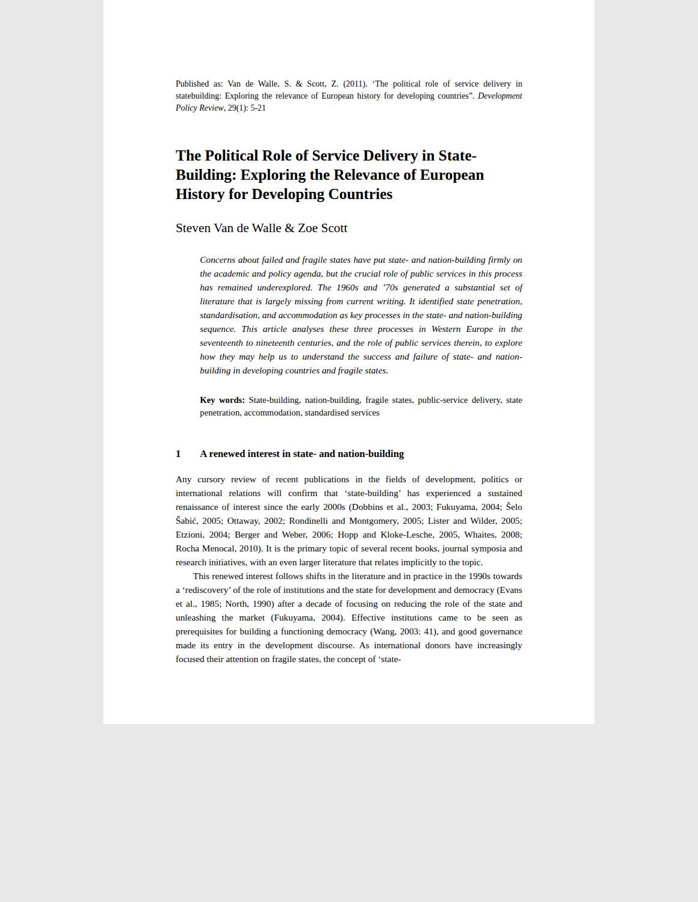Published as: Van de Walle, S. & Scott, Z. (2011). ‘The political role of service delivery in statebuilding: Exploring the relevance of European history for developing countries”. Development Policy Review, 29(1): 5-21
The Political Role of Service Delivery in State-Building: Exploring the Relevance of European History for Developing Countries
Steven Van de Walle & Zoe Scott
Concerns about failed and fragile states have put state- and nation-building firmly on the academic and policy agenda, but the crucial role of public services in this process has remained underexplored. The 1960s and ’70s generated a substantial set of literature that is largely missing from current writing. It identified state penetration, standardisation, and accommodation as key processes in the state- and nation-building sequence. This article analyses these three processes in Western Europe in the seventeenth to nineteenth centuries, and the role of public services therein, to explore how they may help us to understand the success and failure of state- and nation-building in developing countries and fragile states.
Key words: State-building, nation-building, fragile states, public-service delivery, state penetration, accommodation, standardised services
1 A renewed interest in state- and nation-building
Any cursory review of recent publications in the fields of development, politics or international relations will confirm that ‘state-building’ has experienced a sustained renaissance of interest since the early 2000s (Dobbins et al., 2003; Fukuyama, 2004; Šelo Šabić, 2005; Ottaway, 2002; Rondinelli and Montgomery, 2005; Lister and Wilder, 2005; Etzioni, 2004; Berger and Weber, 2006; Hopp and Kloke-Lesche, 2005, Whaites, 2008; Rocha Menocal, 2010). It is the primary topic of several recent books, journal symposia and research initiatives, with an even larger literature that relates implicitly to the topic.
This renewed interest follows shifts in the literature and in practice in the 1990s towards a ‘rediscovery’ of the role of institutions and the state for development and democracy (Evans et al., 1985; North, 1990) after a decade of focusing on reducing the role of the state and unleashing the market (Fukuyama, 2004). Effective institutions came to be seen as prerequisites for building a functioning democracy (Wang, 2003: 41), and good governance made its entry in the development discourse. As international donors have increasingly focused their attention on fragile states, the concept of ‘state-